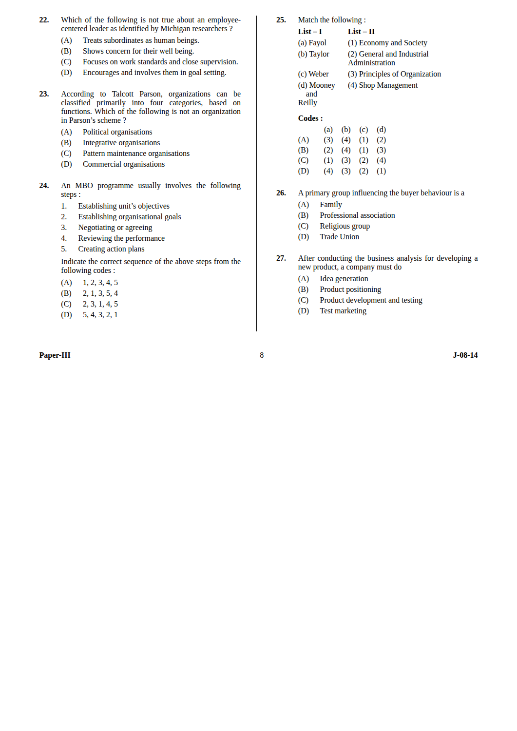22. Which of the following is not true about an employee-centered leader as identified by Michigan researchers ?
(A) Treats subordinates as human beings.
(B) Shows concern for their well being.
(C) Focuses on work standards and close supervision.
(D) Encourages and involves them in goal setting.
23. According to Talcott Parson, organizations can be classified primarily into four categories, based on functions. Which of the following is not an organization in Parson’s scheme ?
(A) Political organisations
(B) Integrative organisations
(C) Pattern maintenance organisations
(D) Commercial organisations
24. An MBO programme usually involves the following steps :
1. Establishing unit’s objectives
2. Establishing organisational goals
3. Negotiating or agreeing
4. Reviewing the performance
5. Creating action plans
Indicate the correct sequence of the above steps from the following codes :
(A) 1, 2, 3, 4, 5
(B) 2, 1, 3, 5, 4
(C) 2, 3, 1, 4, 5
(D) 5, 4, 3, 2, 1
25. Match the following :
| List – I | List – II |
| --- | --- |
| (a) Fayol | (1) Economy and Society |
| (b) Taylor | (2) General and Industrial Administration |
| (c) Weber | (3) Principles of Organization |
| (d) Mooney and Reilly | (4) Shop Management |
Codes :
| | (a) | (b) | (c) | (d) |
| (A) | (3) | (4) | (1) | (2) |
| (B) | (2) | (4) | (1) | (3) |
| (C) | (1) | (3) | (2) | (4) |
| (D) | (4) | (3) | (2) | (1) |
26. A primary group influencing the buyer behaviour is a
(A) Family
(B) Professional association
(C) Religious group
(D) Trade Union
27. After conducting the business analysis for developing a new product, a company must do
(A) Idea generation
(B) Product positioning
(C) Product development and testing
(D) Test marketing
Paper-III 8 J-08-14